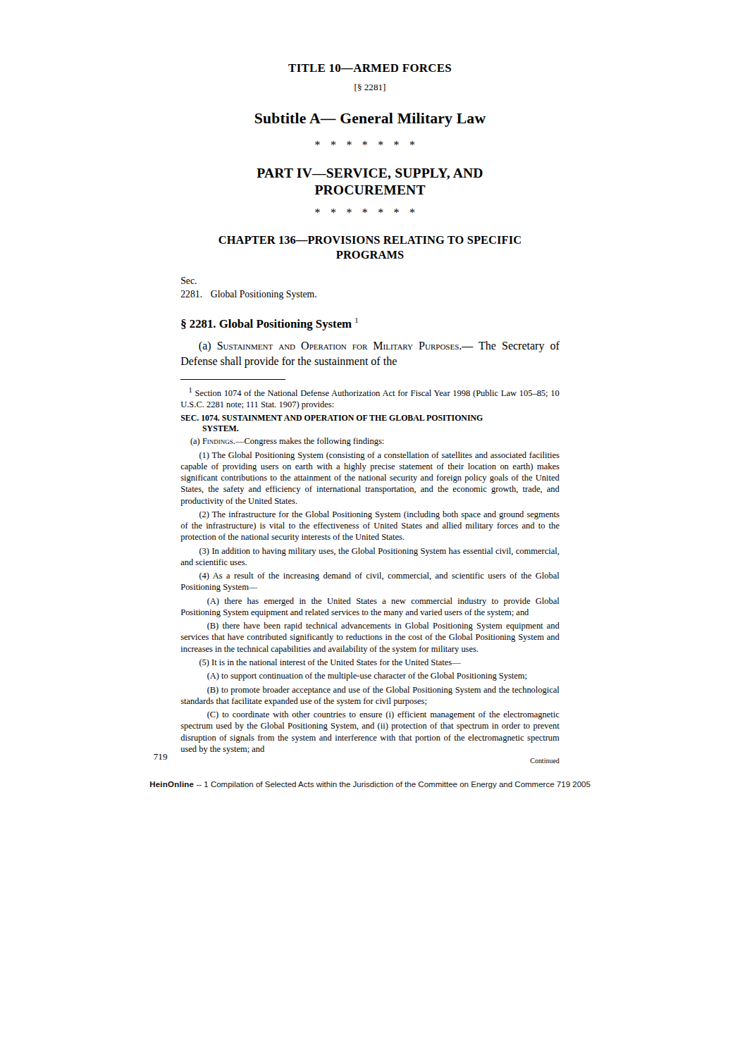TITLE 10—ARMED FORCES
[§ 2281]
Subtitle A— General Military Law
*******
PART IV—SERVICE, SUPPLY, AND
PROCUREMENT
*******
CHAPTER 136—PROVISIONS RELATING TO SPECIFIC
PROGRAMS
Sec.
2281. Global Positioning System.
§ 2281. Global Positioning System 1
(a) Sustainment and Operation for Military Purposes.— The Secretary of Defense shall provide for the sustainment of the
1 Section 1074 of the National Defense Authorization Act for Fiscal Year 1998 (Public Law 105–85; 10 U.S.C. 2281 note; 111 Stat. 1907) provides:
SEC. 1074. SUSTAINMENT AND OPERATION OF THE GLOBAL POSITIONINGSYSTEM.
(a) Findings.—Congress makes the following findings:
(1) The Global Positioning System (consisting of a constellation of satellites and associated facilities capable of providing users on earth with a highly precise statement of their location on earth) makes significant contributions to the attainment of the national security and foreign policy goals of the United States, the safety and efficiency of international transportation, and the economic growth, trade, and productivity of the United States.
(2) The infrastructure for the Global Positioning System (including both space and ground segments of the infrastructure) is vital to the effectiveness of United States and allied military forces and to the protection of the national security interests of the United States.
(3) In addition to having military uses, the Global Positioning System has essential civil, commercial, and scientific uses.
(4) As a result of the increasing demand of civil, commercial, and scientific users of the Global Positioning System—
(A) there has emerged in the United States a new commercial industry to provide Global Positioning System equipment and related services to the many and varied users of the system; and
(B) there have been rapid technical advancements in Global Positioning System equipment and services that have contributed significantly to reductions in the cost of the Global Positioning System and increases in the technical capabilities and availability of the system for military uses.
(5) It is in the national interest of the United States for the United States—
(A) to support continuation of the multiple-use character of the Global Positioning System;
(B) to promote broader acceptance and use of the Global Positioning System and the technological standards that facilitate expanded use of the system for civil purposes;
(C) to coordinate with other countries to ensure (i) efficient management of the electromagnetic spectrum used by the Global Positioning System, and (ii) protection of that spectrum in order to prevent disruption of signals from the system and interference with that portion of the electromagnetic spectrum used by the system; and
Continued
719
HeinOnline -- 1 Compilation of Selected Acts within the Jurisdiction of the Committee on Energy and Commerce 719 2005